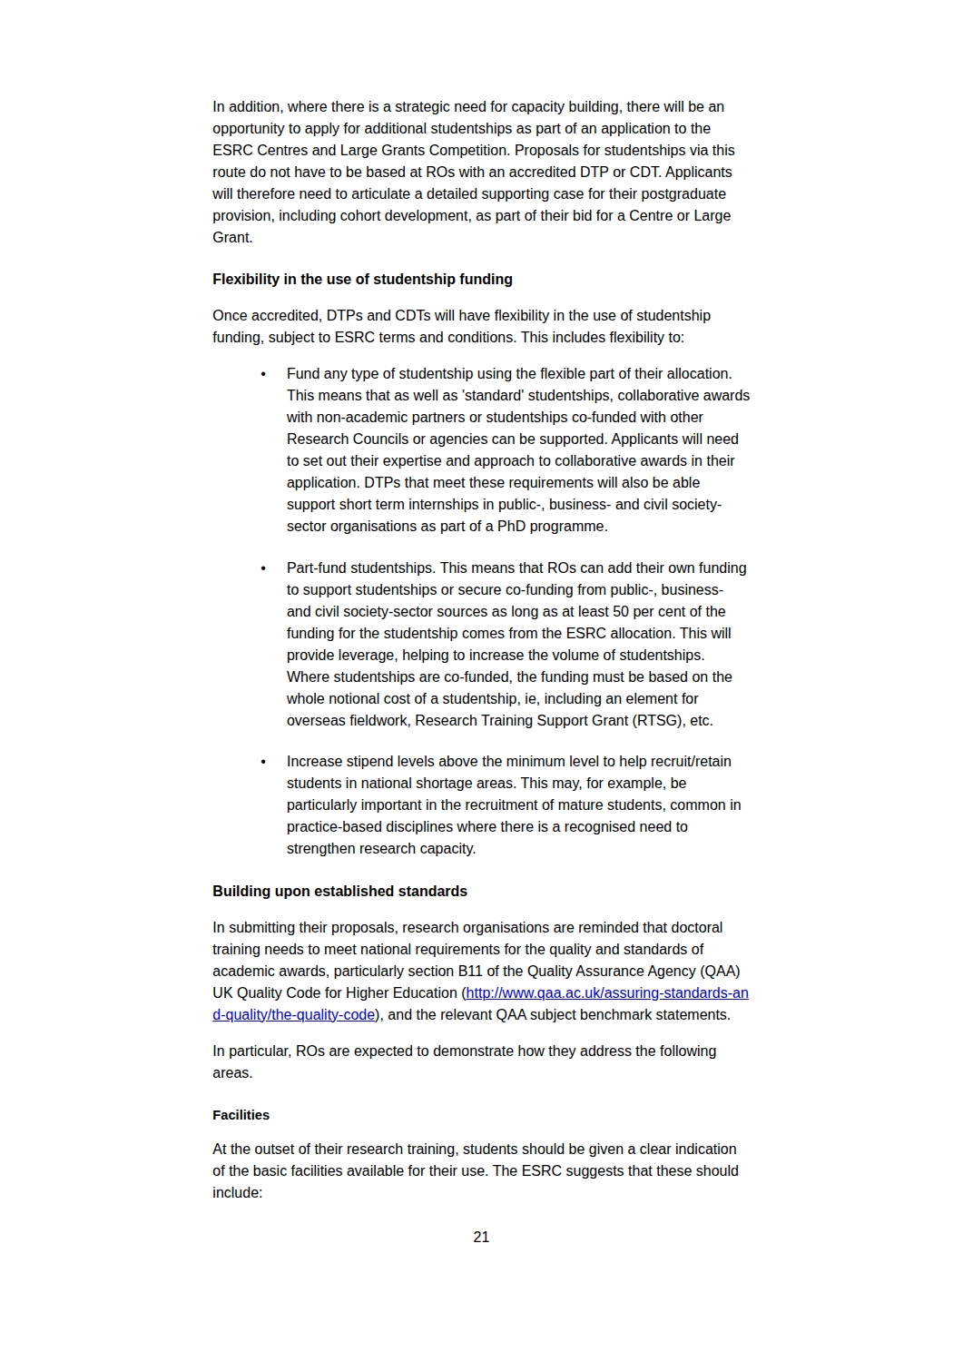In addition, where there is a strategic need for capacity building, there will be an opportunity to apply for additional studentships as part of an application to the ESRC Centres and Large Grants Competition. Proposals for studentships via this route do not have to be based at ROs with an accredited DTP or CDT. Applicants will therefore need to articulate a detailed supporting case for their postgraduate provision, including cohort development, as part of their bid for a Centre or Large Grant.
Flexibility in the use of studentship funding
Once accredited, DTPs and CDTs will have flexibility in the use of studentship funding, subject to ESRC terms and conditions. This includes flexibility to:
Fund any type of studentship using the flexible part of their allocation. This means that as well as 'standard' studentships, collaborative awards with non-academic partners or studentships co-funded with other Research Councils or agencies can be supported. Applicants will need to set out their expertise and approach to collaborative awards in their application. DTPs that meet these requirements will also be able support short term internships in public-, business- and civil society-sector organisations as part of a PhD programme.
Part-fund studentships. This means that ROs can add their own funding to support studentships or secure co-funding from public-, business- and civil society-sector sources as long as at least 50 per cent of the funding for the studentship comes from the ESRC allocation. This will provide leverage, helping to increase the volume of studentships. Where studentships are co-funded, the funding must be based on the whole notional cost of a studentship, ie, including an element for overseas fieldwork, Research Training Support Grant (RTSG), etc.
Increase stipend levels above the minimum level to help recruit/retain students in national shortage areas. This may, for example, be particularly important in the recruitment of mature students, common in practice-based disciplines where there is a recognised need to strengthen research capacity.
Building upon established standards
In submitting their proposals, research organisations are reminded that doctoral training needs to meet national requirements for the quality and standards of academic awards, particularly section B11 of the Quality Assurance Agency (QAA) UK Quality Code for Higher Education (http://www.qaa.ac.uk/assuring-standards-and-quality/the-quality-code), and the relevant QAA subject benchmark statements.
In particular, ROs are expected to demonstrate how they address the following areas.
Facilities
At the outset of their research training, students should be given a clear indication of the basic facilities available for their use. The ESRC suggests that these should include:
21